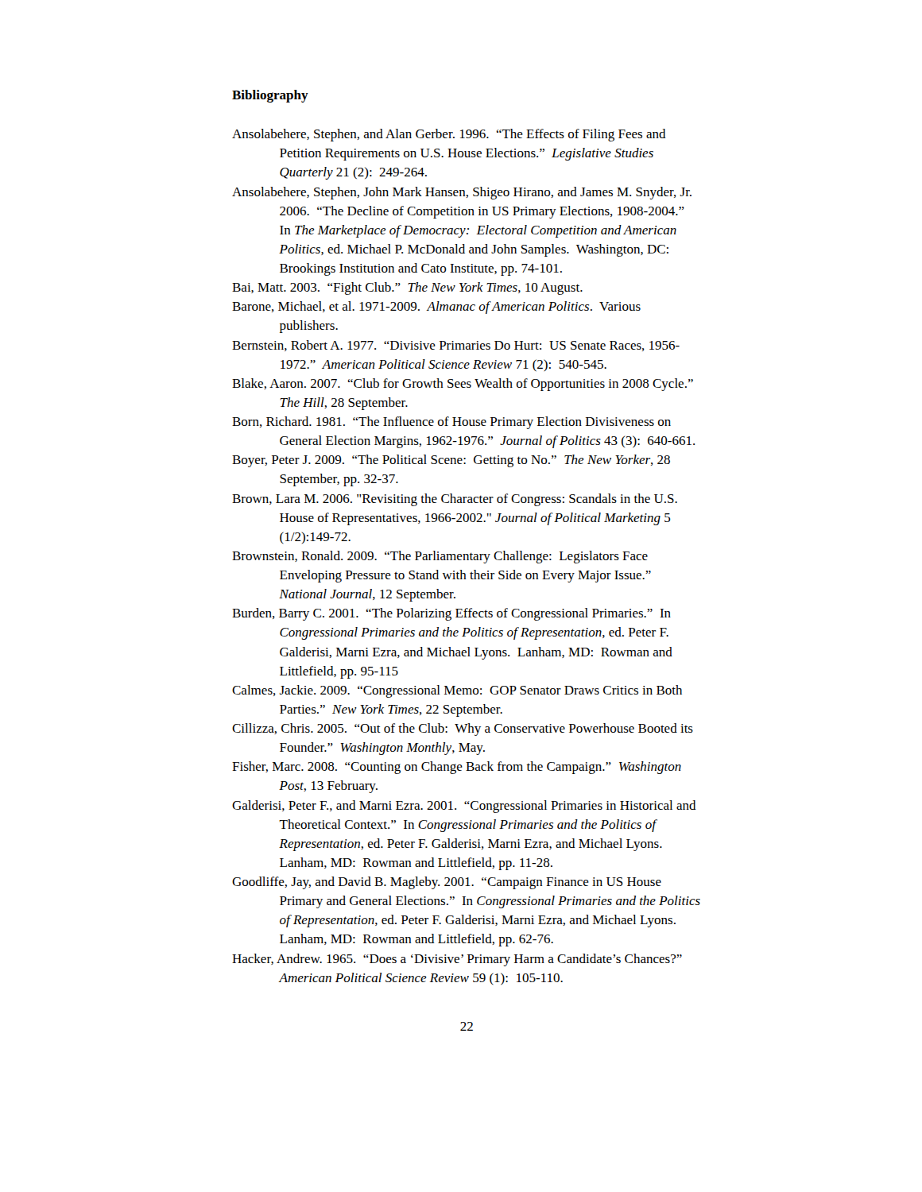Bibliography
Ansolabehere, Stephen, and Alan Gerber. 1996. “The Effects of Filing Fees and Petition Requirements on U.S. House Elections.” Legislative Studies Quarterly 21 (2): 249-264.
Ansolabehere, Stephen, John Mark Hansen, Shigeo Hirano, and James M. Snyder, Jr. 2006. “The Decline of Competition in US Primary Elections, 1908-2004.” In The Marketplace of Democracy: Electoral Competition and American Politics, ed. Michael P. McDonald and John Samples. Washington, DC: Brookings Institution and Cato Institute, pp. 74-101.
Bai, Matt. 2003. “Fight Club.” The New York Times, 10 August.
Barone, Michael, et al. 1971-2009. Almanac of American Politics. Various publishers.
Bernstein, Robert A. 1977. “Divisive Primaries Do Hurt: US Senate Races, 1956-1972.” American Political Science Review 71 (2): 540-545.
Blake, Aaron. 2007. “Club for Growth Sees Wealth of Opportunities in 2008 Cycle.” The Hill, 28 September.
Born, Richard. 1981. “The Influence of House Primary Election Divisiveness on General Election Margins, 1962-1976.” Journal of Politics 43 (3): 640-661.
Boyer, Peter J. 2009. “The Political Scene: Getting to No.” The New Yorker, 28 September, pp. 32-37.
Brown, Lara M. 2006. "Revisiting the Character of Congress: Scandals in the U.S. House of Representatives, 1966-2002." Journal of Political Marketing 5 (1/2):149-72.
Brownstein, Ronald. 2009. “The Parliamentary Challenge: Legislators Face Enveloping Pressure to Stand with their Side on Every Major Issue.” National Journal, 12 September.
Burden, Barry C. 2001. “The Polarizing Effects of Congressional Primaries.” In Congressional Primaries and the Politics of Representation, ed. Peter F. Galderisi, Marni Ezra, and Michael Lyons. Lanham, MD: Rowman and Littlefield, pp. 95-115
Calmes, Jackie. 2009. “Congressional Memo: GOP Senator Draws Critics in Both Parties.” New York Times, 22 September.
Cillizza, Chris. 2005. “Out of the Club: Why a Conservative Powerhouse Booted its Founder.” Washington Monthly, May.
Fisher, Marc. 2008. “Counting on Change Back from the Campaign.” Washington Post, 13 February.
Galderisi, Peter F., and Marni Ezra. 2001. “Congressional Primaries in Historical and Theoretical Context.” In Congressional Primaries and the Politics of Representation, ed. Peter F. Galderisi, Marni Ezra, and Michael Lyons. Lanham, MD: Rowman and Littlefield, pp. 11-28.
Goodliffe, Jay, and David B. Magleby. 2001. “Campaign Finance in US House Primary and General Elections.” In Congressional Primaries and the Politics of Representation, ed. Peter F. Galderisi, Marni Ezra, and Michael Lyons. Lanham, MD: Rowman and Littlefield, pp. 62-76.
Hacker, Andrew. 1965. “Does a ‘Divisive’ Primary Harm a Candidate’s Chances?” American Political Science Review 59 (1): 105-110.
22